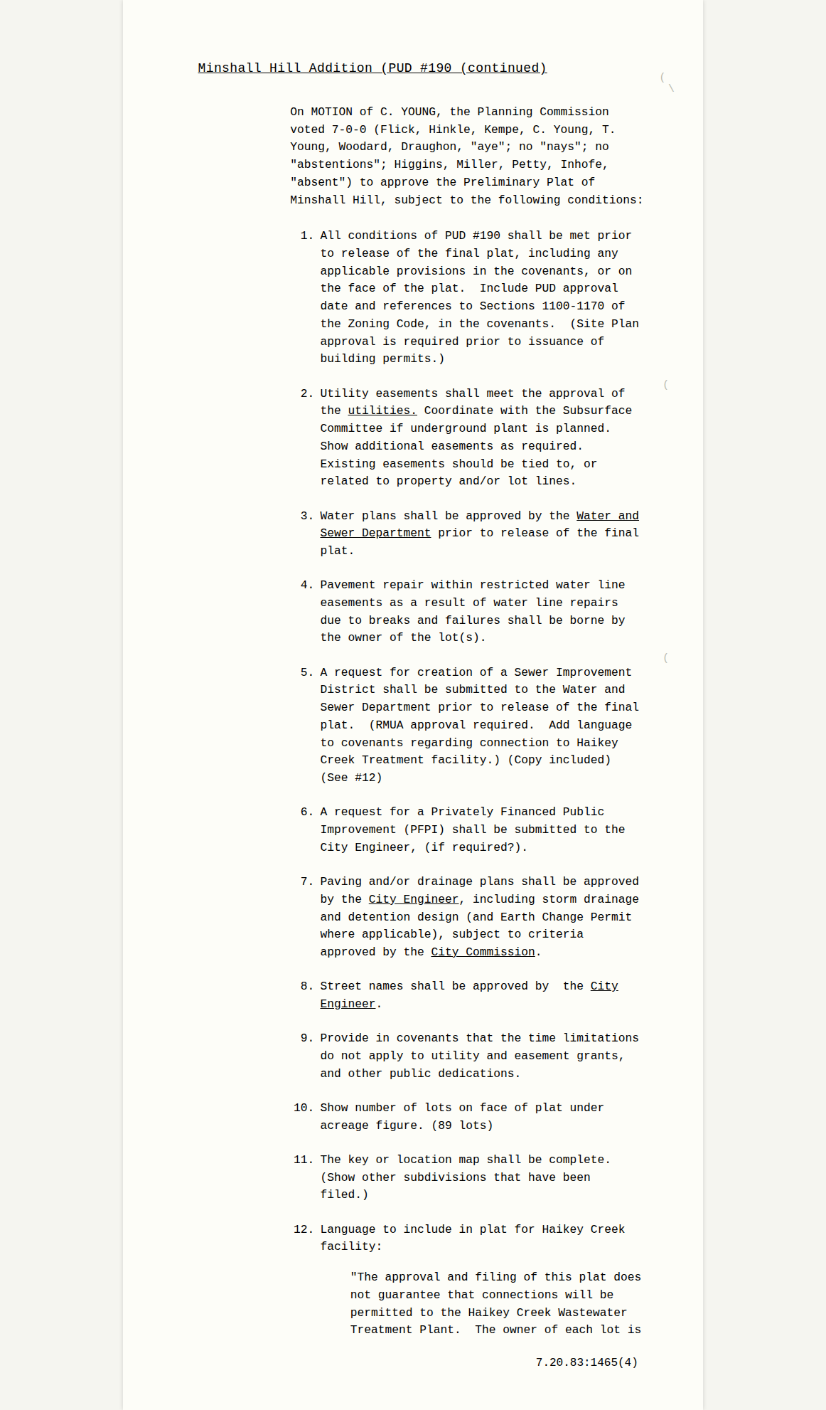( \ ( (
Minshall Hill Addition (PUD #190 (continued)
On MOTION of C. YOUNG, the Planning Commission voted 7-0-0 (Flick, Hinkle, Kempe, C. Young, T. Young, Woodard, Draughon, "aye"; no "nays"; no "abstentions"; Higgins, Miller, Petty, Inhofe, "absent") to approve the Preliminary Plat of Minshall Hill, subject to the following conditions:
All conditions of PUD #190 shall be met prior to release of the final plat, including any applicable provisions in the covenants, or on the face of the plat. Include PUD approval date and references to Sections 1100-1170 of the Zoning Code, in the covenants. (Site Plan approval is required prior to issuance of building permits.)
Utility easements shall meet the approval of the utilities. Coordinate with the Subsurface Committee if underground plant is planned. Show additional easements as required. Existing easements should be tied to, or related to property and/or lot lines.
Water plans shall be approved by the Water and Sewer Department prior to release of the final plat.
Pavement repair within restricted water line easements as a result of water line repairs due to breaks and failures shall be borne by the owner of the lot(s).
A request for creation of a Sewer Improvement District shall be submitted to the Water and Sewer Department prior to release of the final plat. (RMUA approval required. Add language to covenants regarding connection to Haikey Creek Treatment facility.) (Copy included) (See #12)
A request for a Privately Financed Public Improvement (PFPI) shall be submitted to the City Engineer, (if required?).
Paving and/or drainage plans shall be approved by the City Engineer, including storm drainage and detention design (and Earth Change Permit where applicable), subject to criteria approved by the City Commission.
Street names shall be approved by the City Engineer.
Provide in covenants that the time limitations do not apply to utility and easement grants, and other public dedications.
Show number of lots on face of plat under acreage figure. (89 lots)
The key or location map shall be complete. (Show other subdivisions that have been filed.)
Language to include in plat for Haikey Creek facility:
"The approval and filing of this plat does not guarantee that connections will be permitted to the Haikey Creek Wastewater Treatment Plant. The owner of each lot is
7.20.83:1465(4)